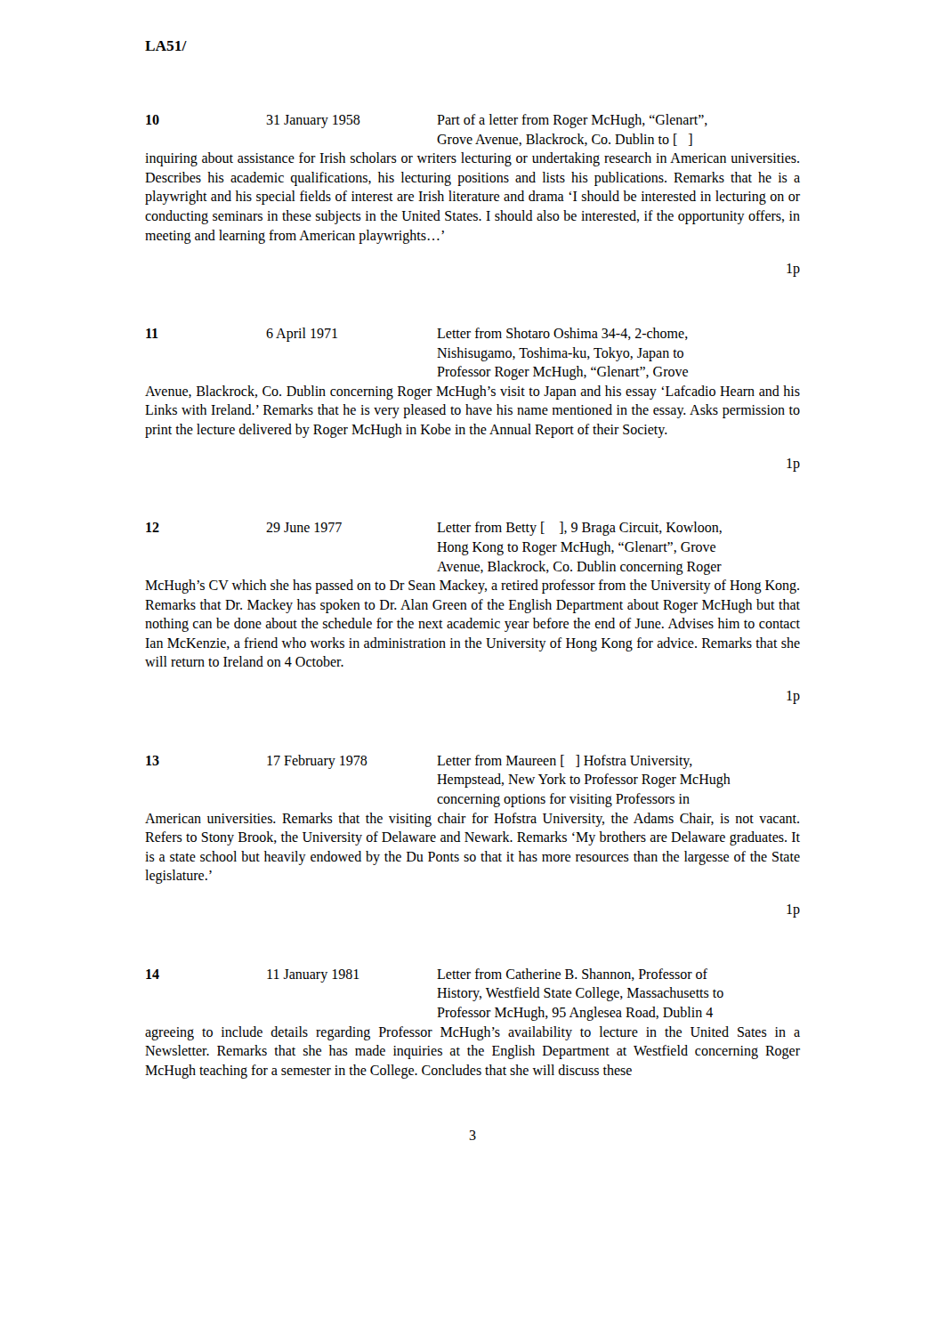LA51/
10 31 January 1958 Part of a letter from Roger McHugh, “Glenart”, Grove Avenue, Blackrock, Co. Dublin to [ ]
inquiring about assistance for Irish scholars or writers lecturing or undertaking research in American universities. Describes his academic qualifications, his lecturing positions and lists his publications. Remarks that he is a playwright and his special fields of interest are Irish literature and drama ‘I should be interested in lecturing on or conducting seminars in these subjects in the United States. I should also be interested, if the opportunity offers, in meeting and learning from American playwrights…’
1p
11 6 April 1971 Letter from Shotaro Oshima 34-4, 2-chome, Nishisugamo, Toshima-ku, Tokyo, Japan to Professor Roger McHugh, “Glenart”, Grove
Avenue, Blackrock, Co. Dublin concerning Roger McHugh’s visit to Japan and his essay ‘Lafcadio Hearn and his Links with Ireland.’ Remarks that he is very pleased to have his name mentioned in the essay. Asks permission to print the lecture delivered by Roger McHugh in Kobe in the Annual Report of their Society.
1p
12 29 June 1977 Letter from Betty [ ], 9 Braga Circuit, Kowloon, Hong Kong to Roger McHugh, “Glenart”, Grove Avenue, Blackrock, Co. Dublin concerning Roger
McHugh’s CV which she has passed on to Dr Sean Mackey, a retired professor from the University of Hong Kong. Remarks that Dr. Mackey has spoken to Dr. Alan Green of the English Department about Roger McHugh but that nothing can be done about the schedule for the next academic year before the end of June. Advises him to contact Ian McKenzie, a friend who works in administration in the University of Hong Kong for advice. Remarks that she will return to Ireland on 4 October.
1p
13 17 February 1978 Letter from Maureen [ ] Hofstra University, Hempstead, New York to Professor Roger McHugh concerning options for visiting Professors in
American universities. Remarks that the visiting chair for Hofstra University, the Adams Chair, is not vacant. Refers to Stony Brook, the University of Delaware and Newark. Remarks ‘My brothers are Delaware graduates. It is a state school but heavily endowed by the Du Ponts so that it has more resources than the largesse of the State legislature.’
1p
14 11 January 1981 Letter from Catherine B. Shannon, Professor of History, Westfield State College, Massachusetts to Professor McHugh, 95 Anglesea Road, Dublin 4
agreeing to include details regarding Professor McHugh’s availability to lecture in the United Sates in a Newsletter. Remarks that she has made inquiries at the English Department at Westfield concerning Roger McHugh teaching for a semester in the College. Concludes that she will discuss these
3